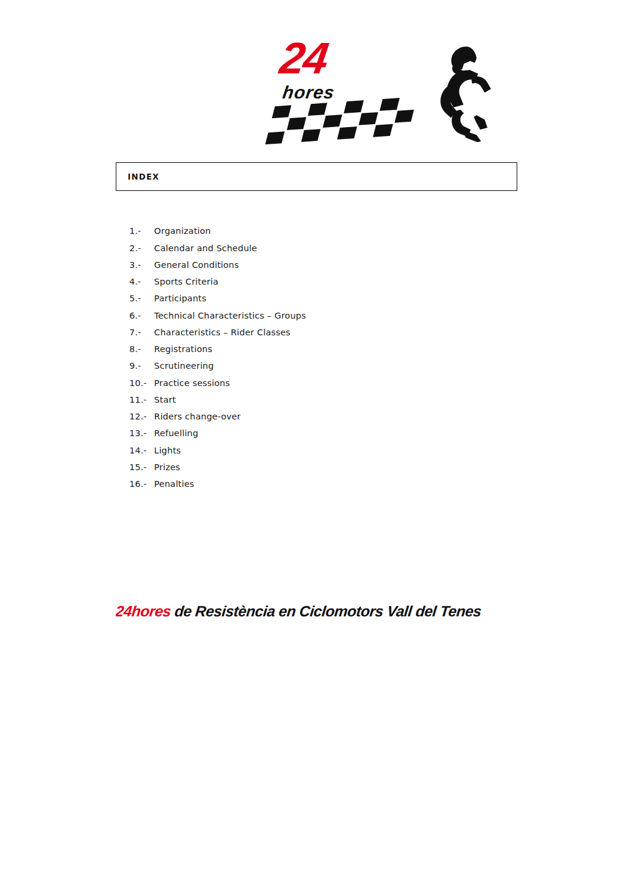24
hores
INDEX
1.-Organization
2.-Calendar and Schedule
3.-General Conditions
4.-Sports Criteria
5.-Participants
6.-Technical Characteristics – Groups
7.-Characteristics – Rider Classes
8.-Registrations
9.-Scrutineering
10.-Practice sessions
11.-Start
12.-Riders change-over
13.-Refuelling
14.-Lights
15.-Prizes
16.-Penalties
24hores de Resistència en Ciclomotors Vall del Tenes